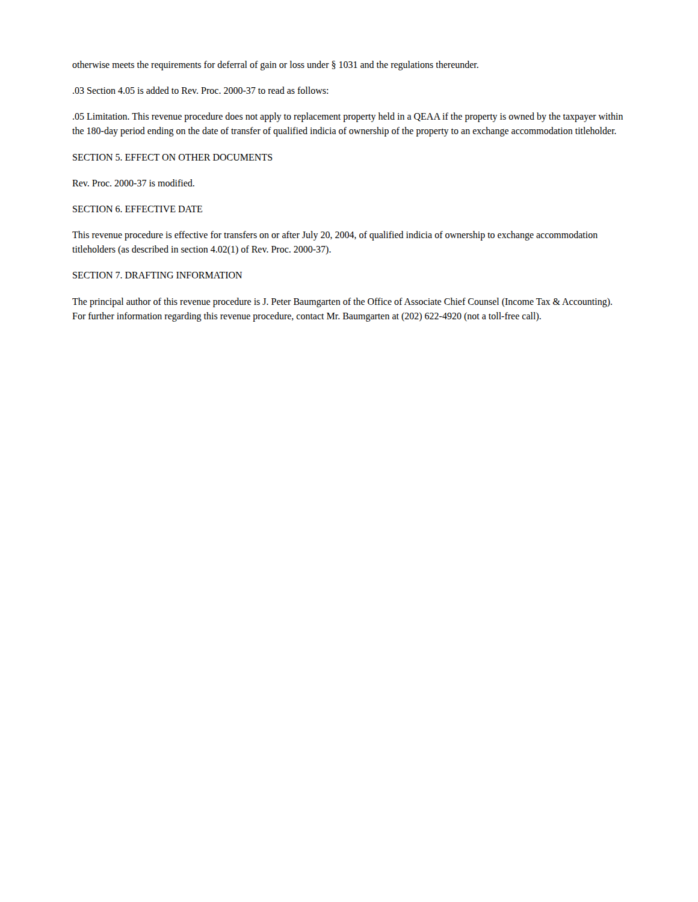otherwise meets the requirements for deferral of gain or loss under § 1031 and the regulations thereunder.
.03 Section 4.05 is added to Rev. Proc. 2000-37 to read as follows:
.05 Limitation. This revenue procedure does not apply to replacement property held in a QEAA if the property is owned by the taxpayer within the 180-day period ending on the date of transfer of qualified indicia of ownership of the property to an exchange accommodation titleholder.
Section 5. Effect on Other Documents
Rev. Proc. 2000-37 is modified.
Section 6. Effective Date
This revenue procedure is effective for transfers on or after July 20, 2004, of qualified indicia of ownership to exchange accommodation titleholders (as described in section 4.02(1) of Rev. Proc. 2000-37).
Section 7. Drafting Information
The principal author of this revenue procedure is J. Peter Baumgarten of the Office of Associate Chief Counsel (Income Tax & Accounting). For further information regarding this revenue procedure, contact Mr. Baumgarten at (202) 622-4920 (not a toll-free call).